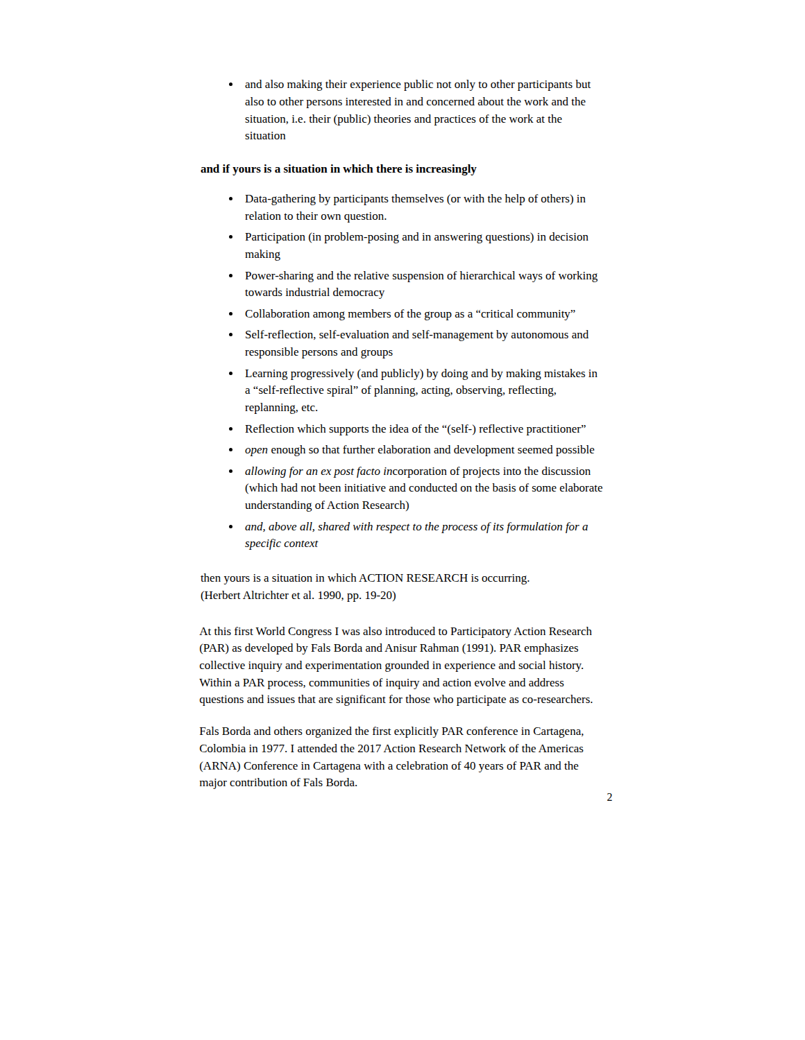and also making their experience public not only to other participants but also to other persons interested in and concerned about the work and the situation, i.e. their (public) theories and practices of the work at the situation
and if yours is a situation in which there is increasingly
Data-gathering by participants themselves (or with the help of others) in relation to their own question.
Participation (in problem-posing and in answering questions) in decision making
Power-sharing and the relative suspension of hierarchical ways of working towards industrial democracy
Collaboration among members of the group as a “critical community”
Self-reflection, self-evaluation and self-management by autonomous and responsible persons and groups
Learning progressively (and publicly) by doing and by making mistakes in a “self-reflective spiral” of planning, acting, observing, reflecting, replanning, etc.
Reflection which supports the idea of the “(self-) reflective practitioner”
open enough so that further elaboration and development seemed possible
allowing for an ex post facto incorporation of projects into the discussion (which had not been initiative and conducted on the basis of some elaborate understanding of Action Research)
and, above all, shared with respect to the process of its formulation for a specific context
then yours is a situation in which ACTION RESEARCH is occurring.
(Herbert Altrichter et al. 1990, pp. 19-20)
At this first World Congress I was also introduced to Participatory Action Research (PAR) as developed by Fals Borda and Anisur Rahman (1991). PAR emphasizes collective inquiry and experimentation grounded in experience and social history. Within a PAR process, communities of inquiry and action evolve and address questions and issues that are significant for those who participate as co-researchers.
Fals Borda and others organized the first explicitly PAR conference in Cartagena, Colombia in 1977. I attended the 2017 Action Research Network of the Americas (ARNA) Conference in Cartagena with a celebration of 40 years of PAR and the major contribution of Fals Borda.
2